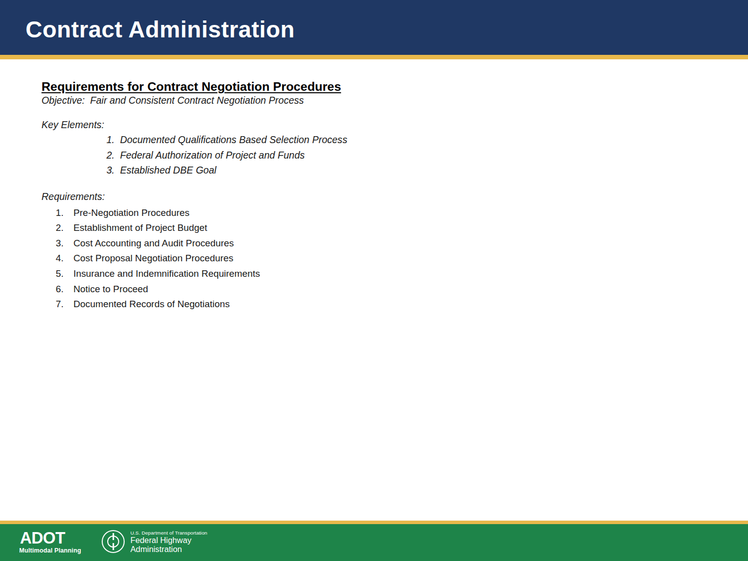Contract Administration
Requirements for Contract Negotiation Procedures
Objective: Fair and Consistent Contract Negotiation Process
Key Elements:
Documented Qualifications Based Selection Process
Federal Authorization of Project and Funds
Established DBE Goal
Requirements:
Pre-Negotiation Procedures
Establishment of Project Budget
Cost Accounting and Audit Procedures
Cost Proposal Negotiation Procedures
Insurance and Indemnification Requirements
Notice to Proceed
Documented Records of Negotiations
ADOT Multimodal Planning
U.S. Department of Transportation
Federal Highway
Administration